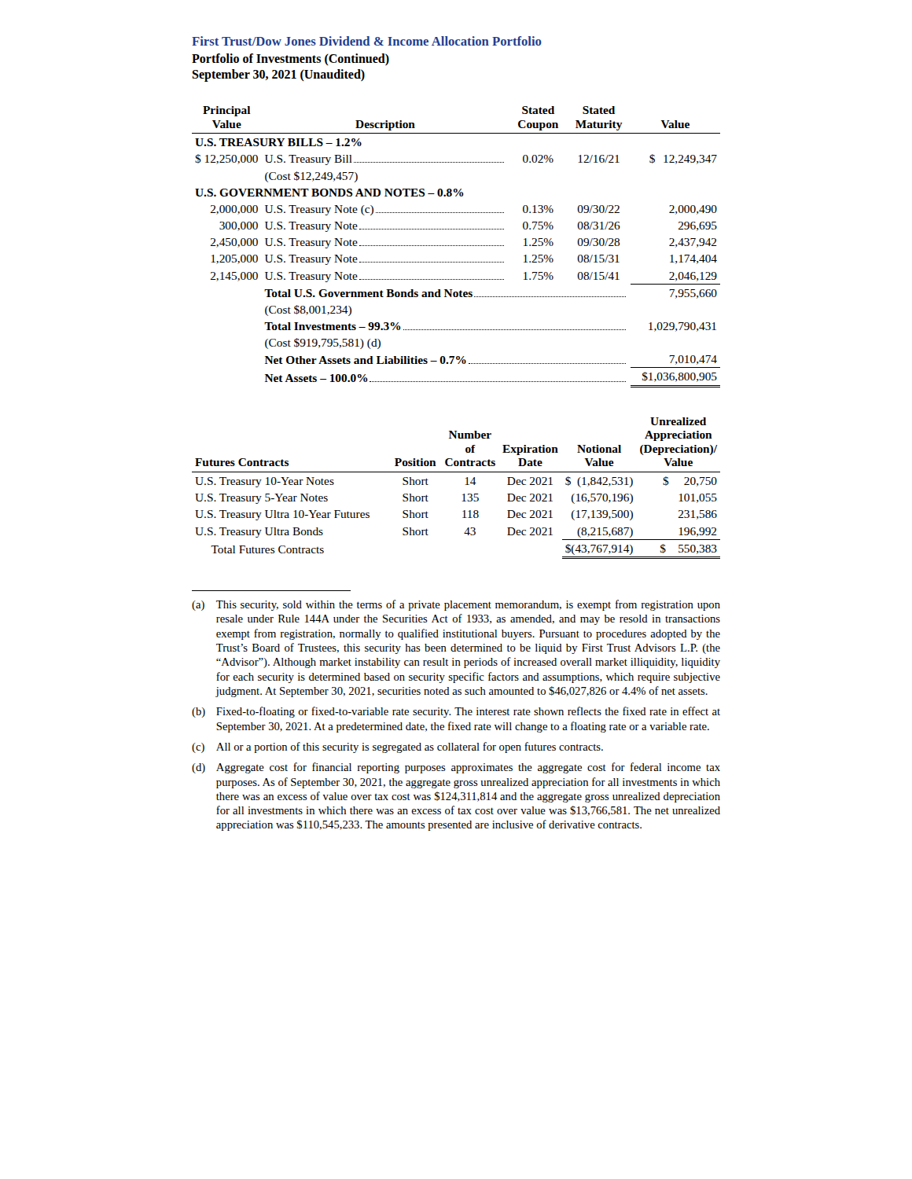First Trust/Dow Jones Dividend & Income Allocation Portfolio
Portfolio of Investments (Continued)
September 30, 2021 (Unaudited)
| Principal Value | Description | Stated Coupon | Stated Maturity | Value |
| --- | --- | --- | --- | --- |
| U.S. TREASURY BILLS – 1.2% |
| $ 12,250,000 | U.S. Treasury Bill | 0.02% | 12/16/21 | $ 12,249,347 |
| | (Cost $12,249,457) | | | |
| U.S. GOVERNMENT BONDS AND NOTES – 0.8% |
| 2,000,000 | U.S. Treasury Note (c) | 0.13% | 09/30/22 | 2,000,490 |
| 300,000 | U.S. Treasury Note | 0.75% | 08/31/26 | 296,695 |
| 2,450,000 | U.S. Treasury Note | 1.25% | 09/30/28 | 2,437,942 |
| 1,205,000 | U.S. Treasury Note | 1.25% | 08/15/31 | 1,174,404 |
| 2,145,000 | U.S. Treasury Note | 1.75% | 08/15/41 | 2,046,129 |
| | Total U.S. Government Bonds and Notes | 7,955,660 |
| | (Cost $8,001,234) | |
| | Total Investments – 99.3% | 1,029,790,431 |
| | (Cost $919,795,581) (d) | |
| | Net Other Assets and Liabilities – 0.7% | 7,010,474 |
| | Net Assets – 100.0% | $1,036,800,905 |
| Futures Contracts | Position | Number of Contracts | Expiration Date | Notional Value | Unrealized Appreciation (Depreciation)/ Value |
| --- | --- | --- | --- | --- | --- |
| U.S. Treasury 10-Year Notes | Short | 14 | Dec 2021 | $ (1,842,531) | $ 20,750 |
| U.S. Treasury 5-Year Notes | Short | 135 | Dec 2021 | (16,570,196) | 101,055 |
| U.S. Treasury Ultra 10-Year Futures | Short | 118 | Dec 2021 | (17,139,500) | 231,586 |
| U.S. Treasury Ultra Bonds | Short | 43 | Dec 2021 | (8,215,687) | 196,992 |
| Total Futures Contracts | | | | $(43,767,914) | $ 550,383 |
| (a) | This security, sold within the terms of a private placement memorandum, is exempt from registration upon resale under Rule 144A under the Securities Act of 1933, as amended, and may be resold in transactions exempt from registration, normally to qualified institutional buyers. Pursuant to procedures adopted by the Trust’s Board of Trustees, this security has been determined to be liquid by First Trust Advisors L.P. (the “Advisor”). Although market instability can result in periods of increased overall market illiquidity, liquidity for each security is determined based on security specific factors and assumptions, which require subjective judgment. At September 30, 2021, securities noted as such amounted to $46,027,826 or 4.4% of net assets. |
| (b) | Fixed-to-floating or fixed-to-variable rate security. The interest rate shown reflects the fixed rate in effect at September 30, 2021. At a predetermined date, the fixed rate will change to a floating rate or a variable rate. |
| (c) | All or a portion of this security is segregated as collateral for open futures contracts. |
| (d) | Aggregate cost for financial reporting purposes approximates the aggregate cost for federal income tax purposes. As of September 30, 2021, the aggregate gross unrealized appreciation for all investments in which there was an excess of value over tax cost was $124,311,814 and the aggregate gross unrealized depreciation for all investments in which there was an excess of tax cost over value was $13,766,581. The net unrealized appreciation was $110,545,233. The amounts presented are inclusive of derivative contracts. |